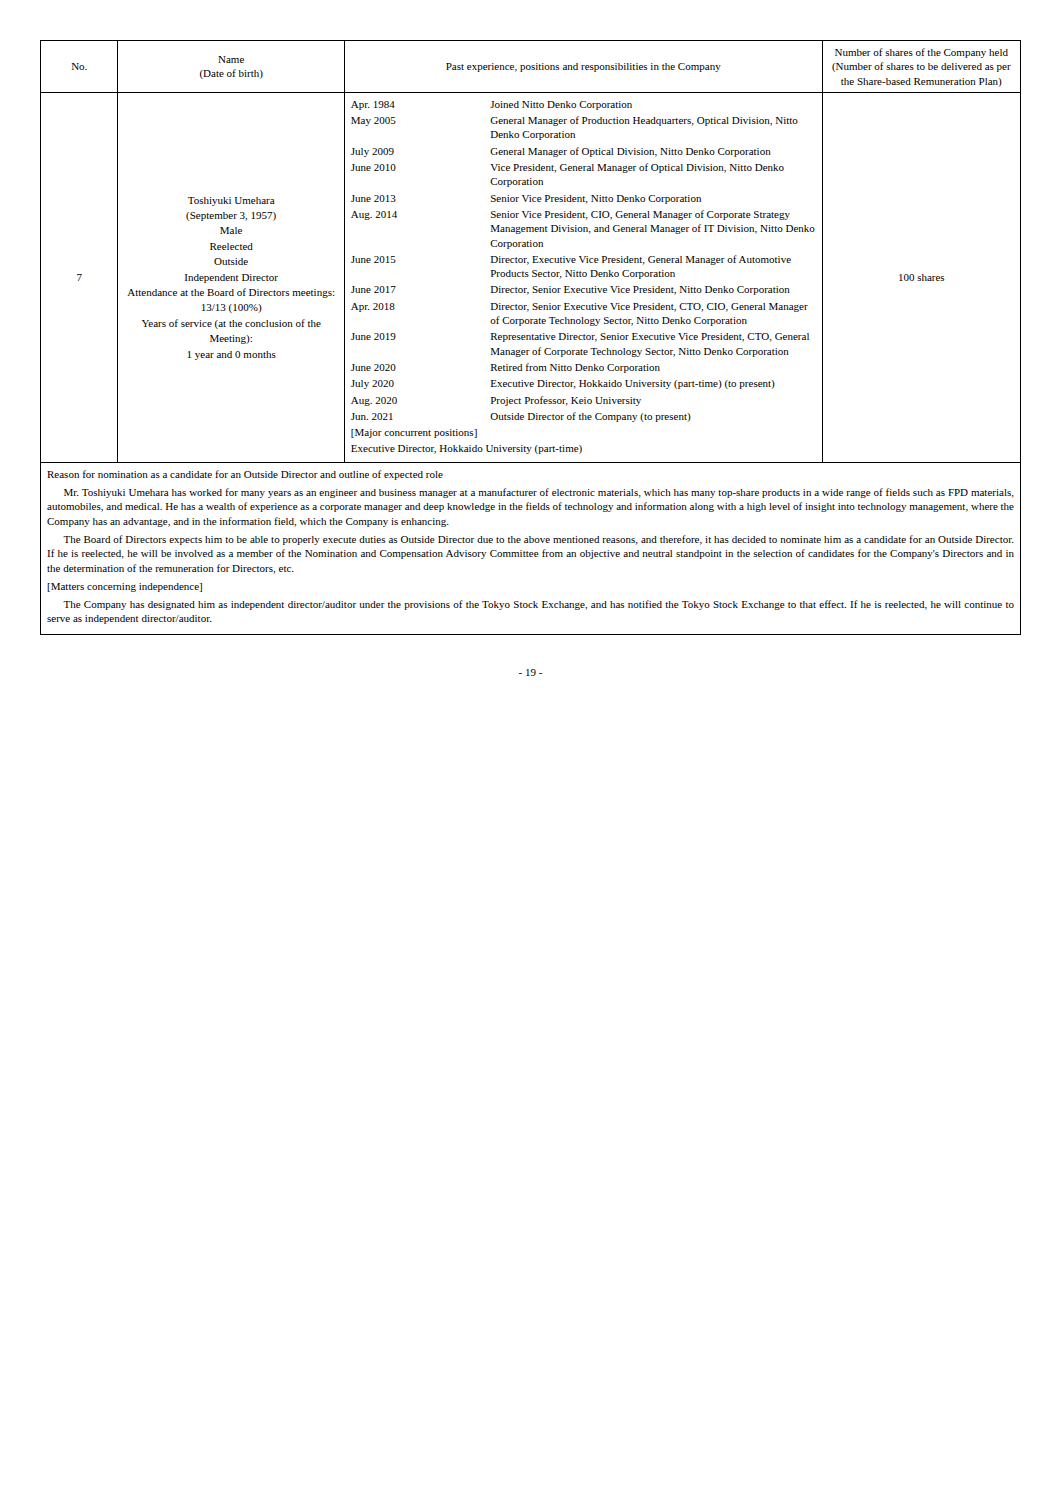| No. | Name (Date of birth) | Past experience, positions and responsibilities in the Company | Number of shares of the Company held (Number of shares to be delivered as per the Share-based Remuneration Plan) |
| --- | --- | --- | --- |
| 7 | Toshiyuki Umehara (September 3, 1957) Male Reelected Outside Independent Director Attendance at the Board of Directors meetings: 13/13 (100%) Years of service (at the conclusion of the Meeting): 1 year and 0 months | / Apr. 1984 / Joined Nitto Denko Corporation / / May 2005 / General Manager of Production Headquarters, Optical Division, Nitto Denko Corporation / / July 2009 / General Manager of Optical Division, Nitto Denko Corporation / / June 2010 / Vice President, General Manager of Optical Division, Nitto Denko Corporation / / June 2013 / Senior Vice President, Nitto Denko Corporation / / Aug. 2014 / Senior Vice President, CIO, General Manager of Corporate Strategy Management Division, and General Manager of IT Division, Nitto Denko Corporation / / June 2015 / Director, Executive Vice President, General Manager of Automotive Products Sector, Nitto Denko Corporation / / June 2017 / Director, Senior Executive Vice President, Nitto Denko Corporation / / Apr. 2018 / Director, Senior Executive Vice President, CTO, CIO, General Manager of Corporate Technology Sector, Nitto Denko Corporation / / June 2019 / Representative Director, Senior Executive Vice President, CTO, General Manager of Corporate Technology Sector, Nitto Denko Corporation / / June 2020 / Retired from Nitto Denko Corporation / / July 2020 / Executive Director, Hokkaido University (part-time) (to present) / / Aug. 2020 / Project Professor, Keio University / / Jun. 2021 / Outside Director of the Company (to present) / / [Major concurrent positions] / / Executive Director, Hokkaido University (part-time) / | 100 shares |
| Reason for nomination as a candidate for an Outside Director and outline of expected role Mr. Toshiyuki Umehara has worked for many years as an engineer and business manager at a manufacturer of electronic materials, which has many top-share products in a wide range of fields such as FPD materials, automobiles, and medical. He has a wealth of experience as a corporate manager and deep knowledge in the fields of technology and information along with a high level of insight into technology management, where the Company has an advantage, and in the information field, which the Company is enhancing. The Board of Directors expects him to be able to properly execute duties as Outside Director due to the above mentioned reasons, and therefore, it has decided to nominate him as a candidate for an Outside Director. If he is reelected, he will be involved as a member of the Nomination and Compensation Advisory Committee from an objective and neutral standpoint in the selection of candidates for the Company's Directors and in the determination of the remuneration for Directors, etc. [Matters concerning independence] The Company has designated him as independent director/auditor under the provisions of the Tokyo Stock Exchange, and has notified the Tokyo Stock Exchange to that effect. If he is reelected, he will continue to serve as independent director/auditor. |
- 19 -